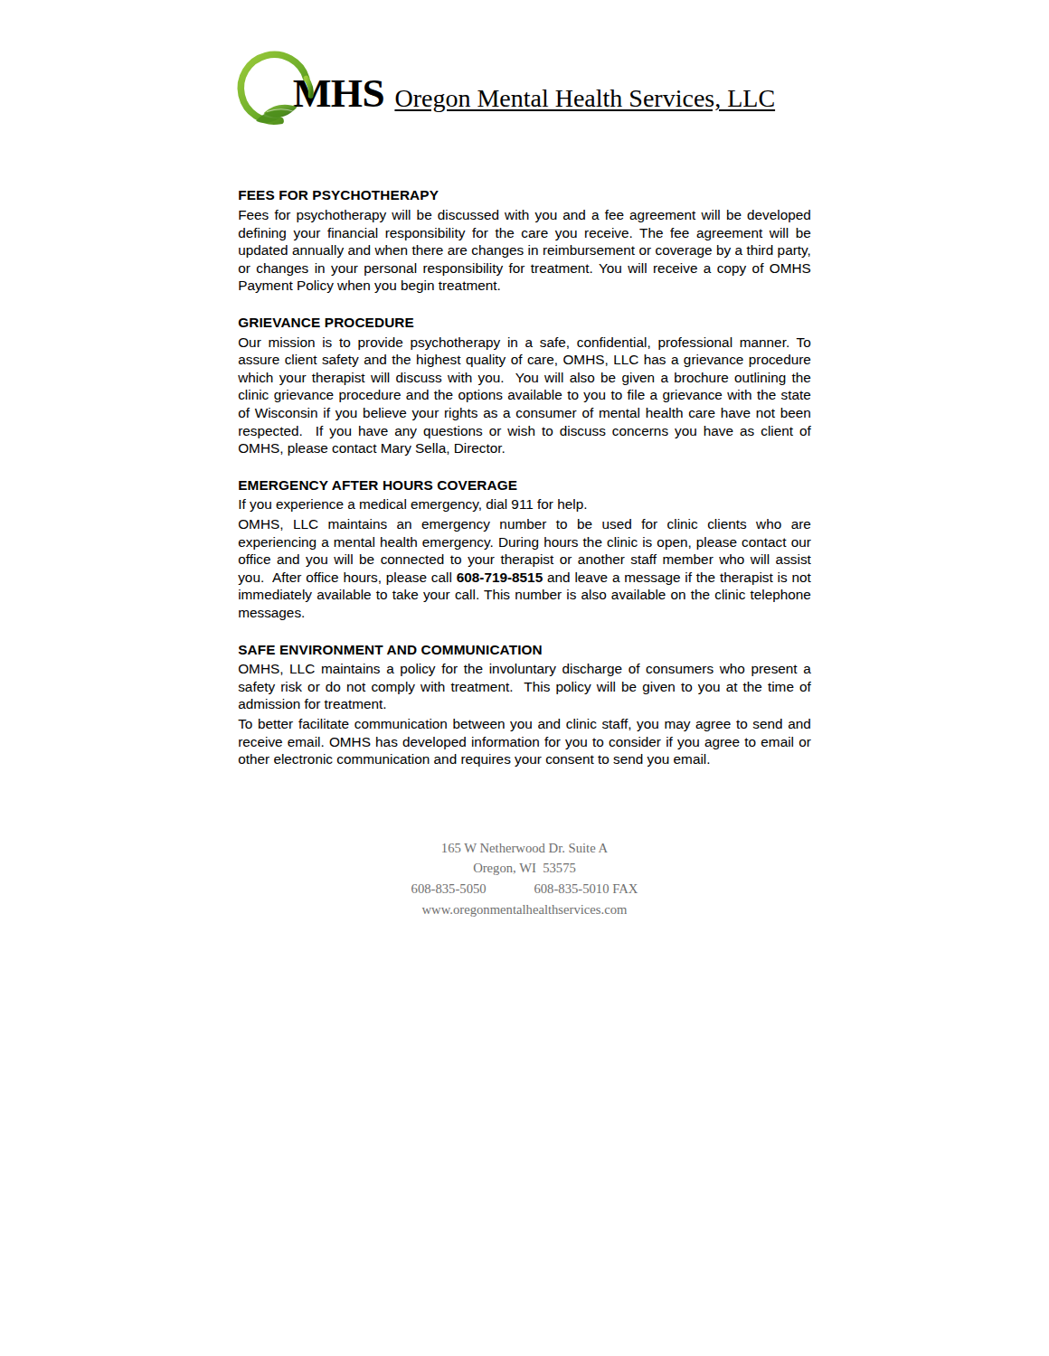MHS Oregon Mental Health Services, LLC
FEES FOR PSYCHOTHERAPY
Fees for psychotherapy will be discussed with you and a fee agreement will be developed defining your financial responsibility for the care you receive. The fee agreement will be updated annually and when there are changes in reimbursement or coverage by a third party, or changes in your personal responsibility for treatment. You will receive a copy of OMHS Payment Policy when you begin treatment.
GRIEVANCE PROCEDURE
Our mission is to provide psychotherapy in a safe, confidential, professional manner. To assure client safety and the highest quality of care, OMHS, LLC has a grievance procedure which your therapist will discuss with you. You will also be given a brochure outlining the clinic grievance procedure and the options available to you to file a grievance with the state of Wisconsin if you believe your rights as a consumer of mental health care have not been respected. If you have any questions or wish to discuss concerns you have as client of OMHS, please contact Mary Sella, Director.
EMERGENCY AFTER HOURS COVERAGE
If you experience a medical emergency, dial 911 for help.
OMHS, LLC maintains an emergency number to be used for clinic clients who are experiencing a mental health emergency. During hours the clinic is open, please contact our office and you will be connected to your therapist or another staff member who will assist you. After office hours, please call 608-719-8515 and leave a message if the therapist is not immediately available to take your call. This number is also available on the clinic telephone messages.
SAFE ENVIRONMENT AND COMMUNICATION
OMHS, LLC maintains a policy for the involuntary discharge of consumers who present a safety risk or do not comply with treatment. This policy will be given to you at the time of admission for treatment.
To better facilitate communication between you and clinic staff, you may agree to send and receive email. OMHS has developed information for you to consider if you agree to email or other electronic communication and requires your consent to send you email.
165 W Netherwood Dr. Suite A
Oregon, WI 53575
608-835-5050 608-835-5010 FAX
www.oregonmentalhealthservices.com